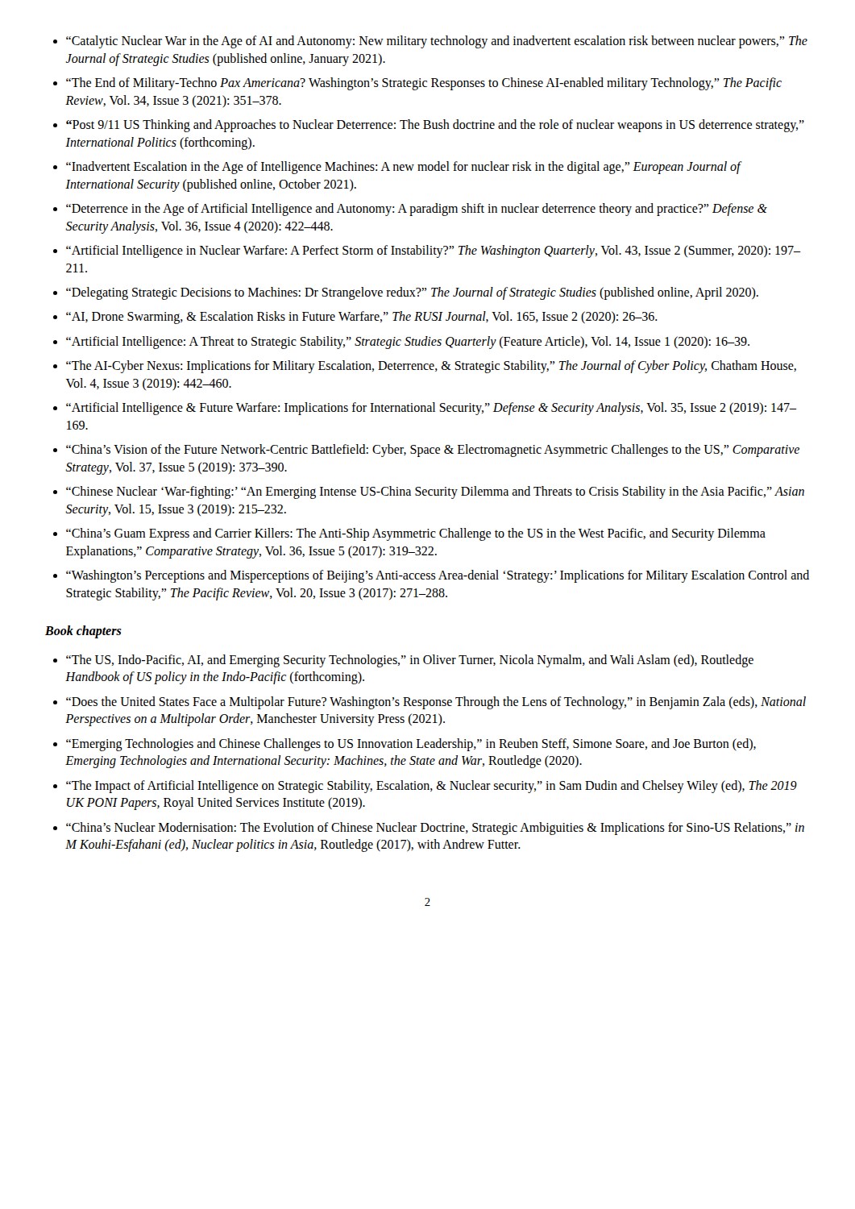“Catalytic Nuclear War in the Age of AI and Autonomy: New military technology and inadvertent escalation risk between nuclear powers,” The Journal of Strategic Studies (published online, January 2021).
“The End of Military-Techno Pax Americana? Washington’s Strategic Responses to Chinese AI-enabled military Technology,” The Pacific Review, Vol. 34, Issue 3 (2021): 351–378.
“Post 9/11 US Thinking and Approaches to Nuclear Deterrence: The Bush doctrine and the role of nuclear weapons in US deterrence strategy,” International Politics (forthcoming).
“Inadvertent Escalation in the Age of Intelligence Machines: A new model for nuclear risk in the digital age,” European Journal of International Security (published online, October 2021).
“Deterrence in the Age of Artificial Intelligence and Autonomy: A paradigm shift in nuclear deterrence theory and practice?” Defense & Security Analysis, Vol. 36, Issue 4 (2020): 422–448.
“Artificial Intelligence in Nuclear Warfare: A Perfect Storm of Instability?” The Washington Quarterly, Vol. 43, Issue 2 (Summer, 2020): 197–211.
“Delegating Strategic Decisions to Machines: Dr Strangelove redux?” The Journal of Strategic Studies (published online, April 2020).
“AI, Drone Swarming, & Escalation Risks in Future Warfare,” The RUSI Journal, Vol. 165, Issue 2 (2020): 26–36.
“Artificial Intelligence: A Threat to Strategic Stability,” Strategic Studies Quarterly (Feature Article), Vol. 14, Issue 1 (2020): 16–39.
“The AI-Cyber Nexus: Implications for Military Escalation, Deterrence, & Strategic Stability,” The Journal of Cyber Policy, Chatham House, Vol. 4, Issue 3 (2019): 442–460.
“Artificial Intelligence & Future Warfare: Implications for International Security,” Defense & Security Analysis, Vol. 35, Issue 2 (2019): 147–169.
“China’s Vision of the Future Network-Centric Battlefield: Cyber, Space & Electromagnetic Asymmetric Challenges to the US,” Comparative Strategy, Vol. 37, Issue 5 (2019): 373–390.
“Chinese Nuclear ‘War-fighting:’ “An Emerging Intense US-China Security Dilemma and Threats to Crisis Stability in the Asia Pacific,” Asian Security, Vol. 15, Issue 3 (2019): 215–232.
“China’s Guam Express and Carrier Killers: The Anti-Ship Asymmetric Challenge to the US in the West Pacific, and Security Dilemma Explanations,” Comparative Strategy, Vol. 36, Issue 5 (2017): 319–322.
“Washington’s Perceptions and Misperceptions of Beijing’s Anti-access Area-denial ‘Strategy:’ Implications for Military Escalation Control and Strategic Stability,” The Pacific Review, Vol. 20, Issue 3 (2017): 271–288.
Book chapters
“The US, Indo-Pacific, AI, and Emerging Security Technologies,” in Oliver Turner, Nicola Nymalm, and Wali Aslam (ed), Routledge Handbook of US policy in the Indo-Pacific (forthcoming).
“Does the United States Face a Multipolar Future? Washington’s Response Through the Lens of Technology,” in Benjamin Zala (eds), National Perspectives on a Multipolar Order, Manchester University Press (2021).
“Emerging Technologies and Chinese Challenges to US Innovation Leadership,” in Reuben Steff, Simone Soare, and Joe Burton (ed), Emerging Technologies and International Security: Machines, the State and War, Routledge (2020).
“The Impact of Artificial Intelligence on Strategic Stability, Escalation, & Nuclear security,” in Sam Dudin and Chelsey Wiley (ed), The 2019 UK PONI Papers, Royal United Services Institute (2019).
“China’s Nuclear Modernisation: The Evolution of Chinese Nuclear Doctrine, Strategic Ambiguities & Implications for Sino-US Relations,” in M Kouhi-Esfahani (ed), Nuclear politics in Asia, Routledge (2017), with Andrew Futter.
2